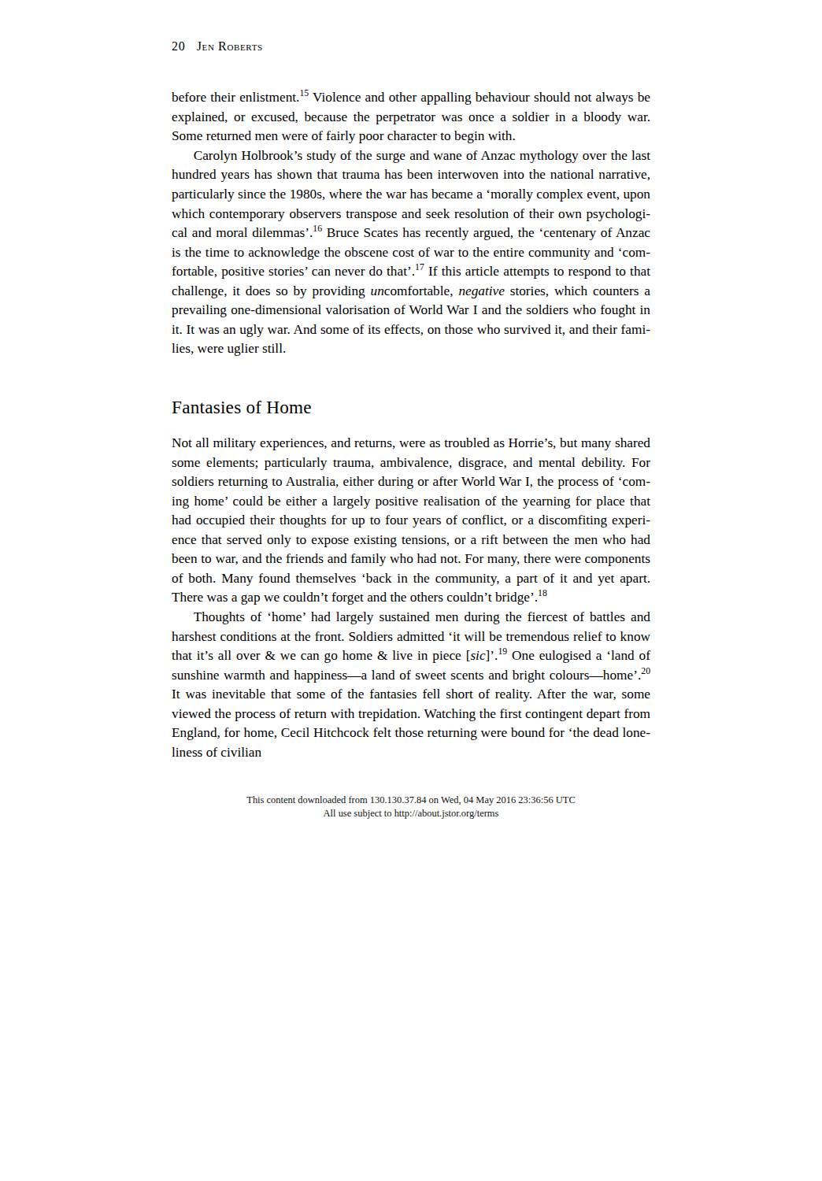20 Jen Roberts
before their enlistment.15 Violence and other appalling behaviour should not always be explained, or excused, because the perpetrator was once a soldier in a bloody war. Some returned men were of fairly poor character to begin with.
Carolyn Holbrook’s study of the surge and wane of Anzac mythology over the last hundred years has shown that trauma has been interwoven into the national narrative, particularly since the 1980s, where the war has became a ‘morally complex event, upon which contemporary observers transpose and seek resolution of their own psychological and moral dilemmas’.16 Bruce Scates has recently argued, the ‘centenary of Anzac is the time to acknowledge the obscene cost of war to the entire community and ‘comfortable, positive stories’ can never do that’.17 If this article attempts to respond to that challenge, it does so by providing uncomfortable, negative stories, which counters a prevailing one-dimensional valorisation of World War I and the soldiers who fought in it. It was an ugly war. And some of its effects, on those who survived it, and their families, were uglier still.
Fantasies of Home
Not all military experiences, and returns, were as troubled as Horrie’s, but many shared some elements; particularly trauma, ambivalence, disgrace, and mental debility. For soldiers returning to Australia, either during or after World War I, the process of ‘coming home’ could be either a largely positive realisation of the yearning for place that had occupied their thoughts for up to four years of conflict, or a discomfiting experience that served only to expose existing tensions, or a rift between the men who had been to war, and the friends and family who had not. For many, there were components of both. Many found themselves ‘back in the community, a part of it and yet apart. There was a gap we couldn’t forget and the others couldn’t bridge’.18
Thoughts of ‘home’ had largely sustained men during the fiercest of battles and harshest conditions at the front. Soldiers admitted ‘it will be tremendous relief to know that it’s all over & we can go home & live in piece [sic]’.19 One eulogised a ‘land of sunshine warmth and happiness—a land of sweet scents and bright colours—home’.20 It was inevitable that some of the fantasies fell short of reality. After the war, some viewed the process of return with trepidation. Watching the first contingent depart from England, for home, Cecil Hitchcock felt those returning were bound for ‘the dead loneliness of civilian
This content downloaded from 130.130.37.84 on Wed, 04 May 2016 23:36:56 UTC
All use subject to http://about.jstor.org/terms